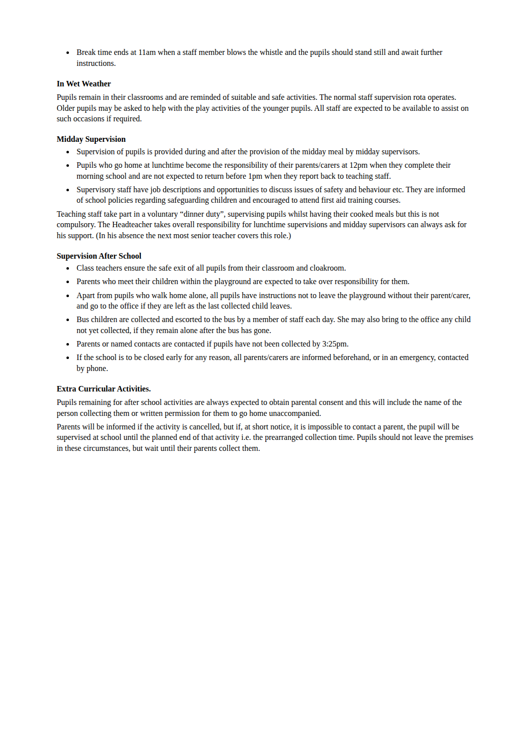Break time ends at 11am when a staff member blows the whistle and the pupils should stand still and await further instructions.
In Wet Weather
Pupils remain in their classrooms and are reminded of suitable and safe activities. The normal staff supervision rota operates. Older pupils may be asked to help with the play activities of the younger pupils. All staff are expected to be available to assist on such occasions if required.
Midday Supervision
Supervision of pupils is provided during and after the provision of the midday meal by midday supervisors.
Pupils who go home at lunchtime become the responsibility of their parents/carers at 12pm when they complete their morning school and are not expected to return before 1pm when they report back to teaching staff.
Supervisory staff have job descriptions and opportunities to discuss issues of safety and behaviour etc. They are informed of school policies regarding safeguarding children and encouraged to attend first aid training courses.
Teaching staff take part in a voluntary “dinner duty”, supervising pupils whilst having their cooked meals but this is not compulsory. The Headteacher takes overall responsibility for lunchtime supervisions and midday supervisors can always ask for his support. (In his absence the next most senior teacher covers this role.)
Supervision After School
Class teachers ensure the safe exit of all pupils from their classroom and cloakroom.
Parents who meet their children within the playground are expected to take over responsibility for them.
Apart from pupils who walk home alone, all pupils have instructions not to leave the playground without their parent/carer, and go to the office if they are left as the last collected child leaves.
Bus children are collected and escorted to the bus by a member of staff each day. She may also bring to the office any child not yet collected, if they remain alone after the bus has gone.
Parents or named contacts are contacted if pupils have not been collected by 3:25pm.
If the school is to be closed early for any reason, all parents/carers are informed beforehand, or in an emergency, contacted by phone.
Extra Curricular Activities.
Pupils remaining for after school activities are always expected to obtain parental consent and this will include the name of the person collecting them or written permission for them to go home unaccompanied.
Parents will be informed if the activity is cancelled, but if, at short notice, it is impossible to contact a parent, the pupil will be supervised at school until the planned end of that activity i.e. the prearranged collection time. Pupils should not leave the premises in these circumstances, but wait until their parents collect them.